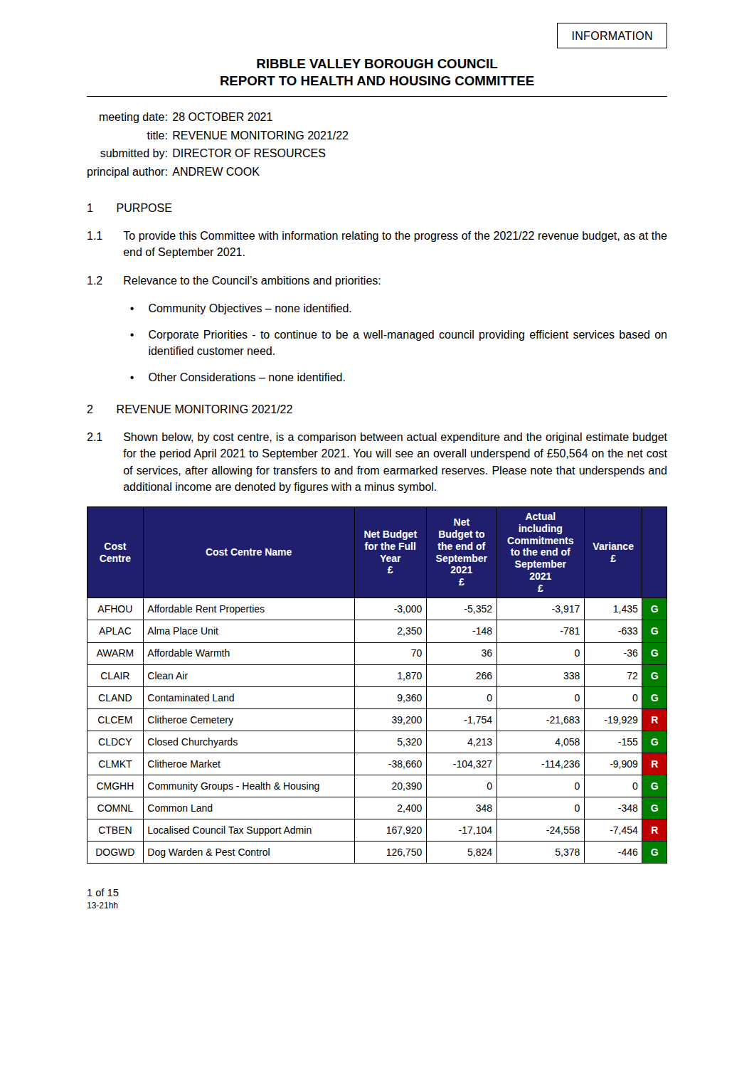INFORMATION
RIBBLE VALLEY BOROUGH COUNCIL
REPORT TO HEALTH AND HOUSING COMMITTEE
| meeting date: | 28 OCTOBER 2021 |
| title: | REVENUE MONITORING 2021/22 |
| submitted by: | DIRECTOR OF RESOURCES |
| principal author: | ANDREW COOK |
1 Purpose
1.1
To provide this Committee with information relating to the progress of the 2021/22 revenue budget, as at the end of September 2021.
1.2
Relevance to the Council’s ambitions and priorities:
Community Objectives – none identified.
Corporate Priorities - to continue to be a well-managed council providing efficient services based on identified customer need.
Other Considerations – none identified.
2 Revenue Monitoring 2021/22
2.1
Shown below, by cost centre, is a comparison between actual expenditure and the original estimate budget for the period April 2021 to September 2021. You will see an overall underspend of £50,564 on the net cost of services, after allowing for transfers to and from earmarked reserves. Please note that underspends and additional income are denoted by figures with a minus symbol.
| Cost Centre | Cost Centre Name | Net Budget for the Full Year £ | Net Budget to the end of September 2021 £ | Actual including Commitments to the end of September 2021 £ | Variance £ | |
| --- | --- | --- | --- | --- | --- | --- |
| AFHOU | Affordable Rent Properties | -3,000 | -5,352 | -3,917 | 1,435 | G |
| APLAC | Alma Place Unit | 2,350 | -148 | -781 | -633 | G |
| AWARM | Affordable Warmth | 70 | 36 | 0 | -36 | G |
| CLAIR | Clean Air | 1,870 | 266 | 338 | 72 | G |
| CLAND | Contaminated Land | 9,360 | 0 | 0 | 0 | G |
| CLCEM | Clitheroe Cemetery | 39,200 | -1,754 | -21,683 | -19,929 | R |
| CLDCY | Closed Churchyards | 5,320 | 4,213 | 4,058 | -155 | G |
| CLMKT | Clitheroe Market | -38,660 | -104,327 | -114,236 | -9,909 | R |
| CMGHH | Community Groups - Health & Housing | 20,390 | 0 | 0 | 0 | G |
| COMNL | Common Land | 2,400 | 348 | 0 | -348 | G |
| CTBEN | Localised Council Tax Support Admin | 167,920 | -17,104 | -24,558 | -7,454 | R |
| DOGWD | Dog Warden & Pest Control | 126,750 | 5,824 | 5,378 | -446 | G |
1 of 15
13-21hh